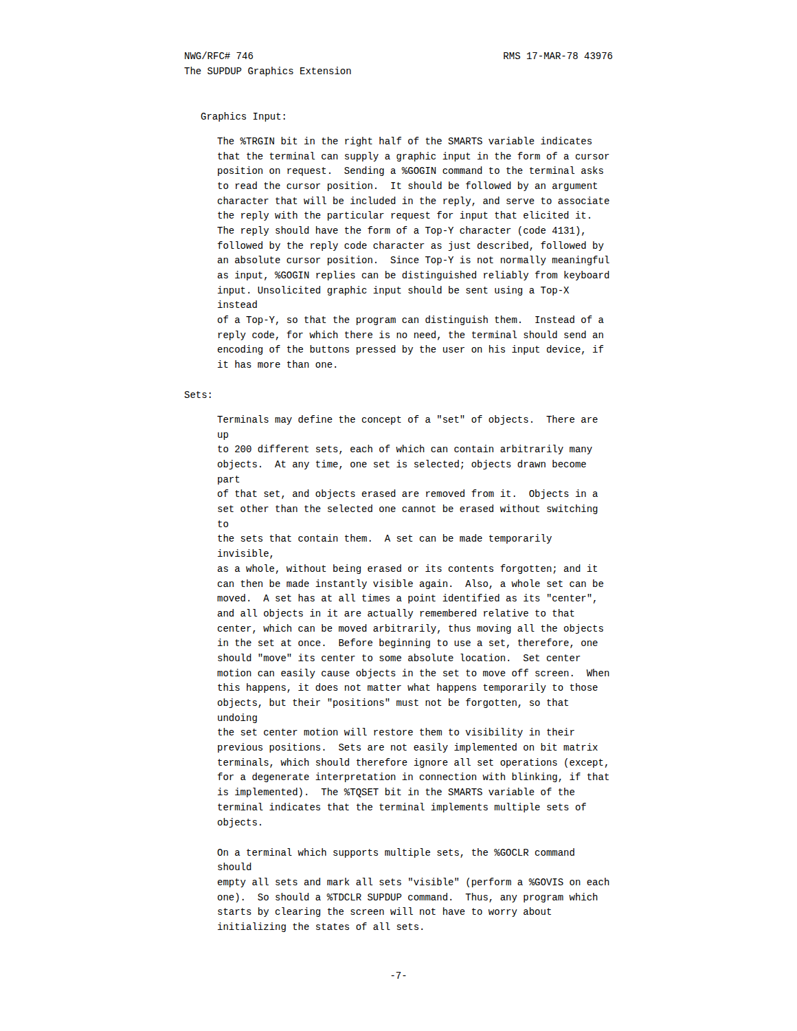NWG/RFC# 746 The SUPDUP Graphics Extension
RMS 17-MAR-78 43976
Graphics Input:
The %TRGIN bit in the right half of the SMARTS variable indicates that the terminal can supply a graphic input in the form of a cursor position on request. Sending a %GOGIN command to the terminal asks to read the cursor position. It should be followed by an argument character that will be included in the reply, and serve to associate the reply with the particular request for input that elicited it. The reply should have the form of a Top-Y character (code 4131), followed by the reply code character as just described, followed by an absolute cursor position. Since Top-Y is not normally meaningful as input, %GOGIN replies can be distinguished reliably from keyboard input. Unsolicited graphic input should be sent using a Top-X instead of a Top-Y, so that the program can distinguish them. Instead of a reply code, for which there is no need, the terminal should send an encoding of the buttons pressed by the user on his input device, if it has more than one.
Sets:
Terminals may define the concept of a "set" of objects. There are up to 200 different sets, each of which can contain arbitrarily many objects. At any time, one set is selected; objects drawn become part of that set, and objects erased are removed from it. Objects in a set other than the selected one cannot be erased without switching to the sets that contain them. A set can be made temporarily invisible, as a whole, without being erased or its contents forgotten; and it can then be made instantly visible again. Also, a whole set can be moved. A set has at all times a point identified as its "center", and all objects in it are actually remembered relative to that center, which can be moved arbitrarily, thus moving all the objects in the set at once. Before beginning to use a set, therefore, one should "move" its center to some absolute location. Set center motion can easily cause objects in the set to move off screen. When this happens, it does not matter what happens temporarily to those objects, but their "positions" must not be forgotten, so that undoing the set center motion will restore them to visibility in their previous positions. Sets are not easily implemented on bit matrix terminals, which should therefore ignore all set operations (except, for a degenerate interpretation in connection with blinking, if that is implemented). The %TQSET bit in the SMARTS variable of the terminal indicates that the terminal implements multiple sets of objects.
On a terminal which supports multiple sets, the %GOCLR command should empty all sets and mark all sets "visible" (perform a %GOVIS on each one). So should a %TDCLR SUPDUP command. Thus, any program which starts by clearing the screen will not have to worry about initializing the states of all sets.
-7-